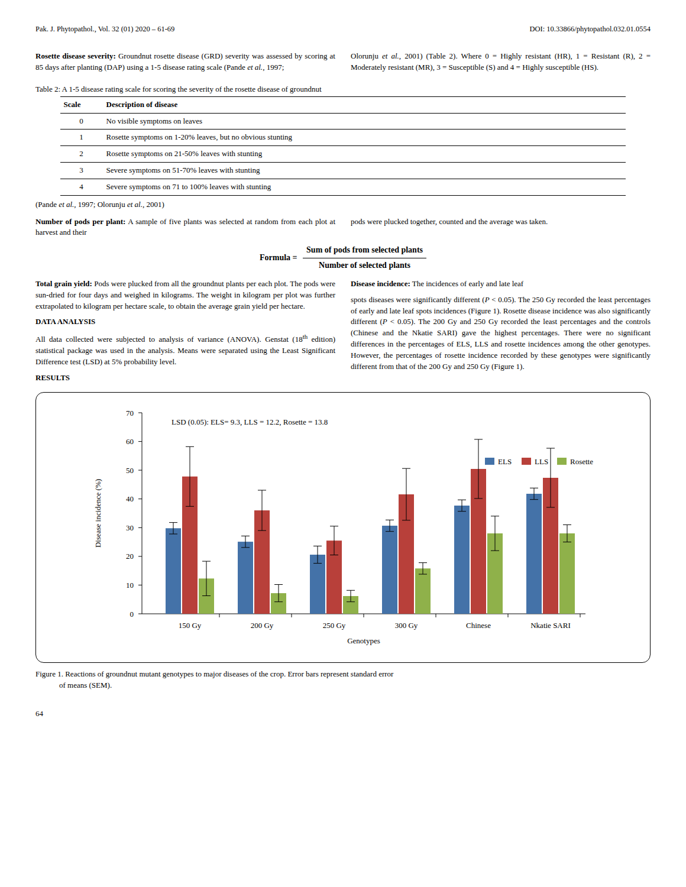Pak. J. Phytopathol., Vol. 32 (01) 2020 – 61-69
DOI: 10.33866/phytopathol.032.01.0554
Rosette disease severity: Groundnut rosette disease (GRD) severity was assessed by scoring at 85 days after planting (DAP) using a 1-5 disease rating scale (Pande et al., 1997;
Olorunju et al., 2001) (Table 2). Where 0 = Highly resistant (HR), 1 = Resistant (R), 2 = Moderately resistant (MR), 3 = Susceptible (S) and 4 = Highly susceptible (HS).
Table 2: A 1-5 disease rating scale for scoring the severity of the rosette disease of groundnut
| Scale | Description of disease |
| --- | --- |
| 0 | No visible symptoms on leaves |
| 1 | Rosette symptoms on 1-20% leaves, but no obvious stunting |
| 2 | Rosette symptoms on 21-50% leaves with stunting |
| 3 | Severe symptoms on 51-70% leaves with stunting |
| 4 | Severe symptoms on 71 to 100% leaves with stunting |
(Pande et al., 1997; Olorunju et al., 2001)
Number of pods per plant: A sample of five plants was selected at random from each plot at harvest and their
pods were plucked together, counted and the average was taken.
Formula = Sum of pods from selected plants Number of selected plants
Total grain yield: Pods were plucked from all the groundnut plants per each plot. The pods were sun-dried for four days and weighed in kilograms. The weight in kilogram per plot was further extrapolated to kilogram per hectare scale, to obtain the average grain yield per hectare.
DATA ANALYSIS
All data collected were subjected to analysis of variance (ANOVA). Genstat (18th edition) statistical package was used in the analysis. Means were separated using the Least Significant Difference test (LSD) at 5% probability level.
RESULTS
Disease incidence: The incidences of early and late leaf
spots diseases were significantly different (P < 0.05). The 250 Gy recorded the least percentages of early and late leaf spots incidences (Figure 1). Rosette disease incidence was also significantly different (P < 0.05). The 200 Gy and 250 Gy recorded the least percentages and the controls (Chinese and the Nkatie SARI) gave the highest percentages. There were no significant differences in the percentages of ELS, LLS and rosette incidences among the other genotypes. However, the percentages of rosette incidence recorded by these genotypes were significantly different from that of the 200 Gy and 250 Gy (Figure 1).
0 10 20 30 40 50 60 70 Disease incidence (%) LSD (0.05): ELS= 9.3, LLS = 12.2, Rosette = 13.8 ELS LLS Rosette 150 Gy 200 Gy 250 Gy 300 Gy Chinese Nkatie SARI Genotypes
Figure 1. Reactions of groundnut mutant genotypes to major diseases of the crop. Error bars represent standard error of means (SEM).
64